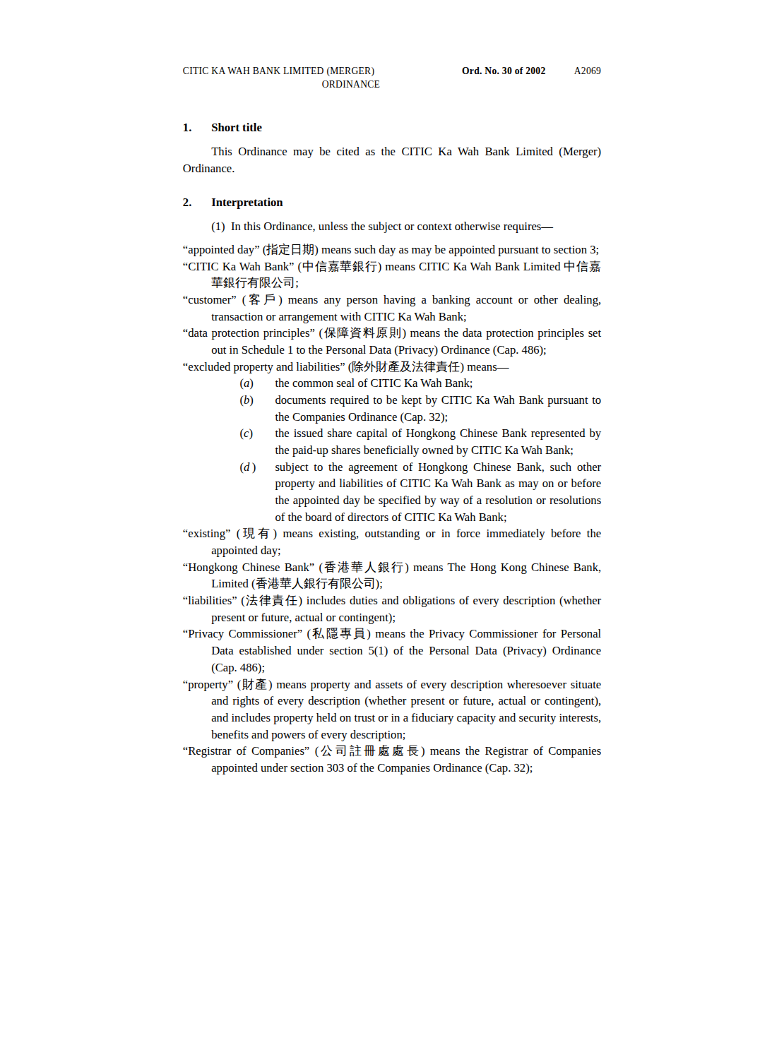CITIC KA WAH BANK LIMITED (MERGER)
ORDINANCE
Ord. No. 30 of 2002 A2069
1. Short title
This Ordinance may be cited as the CITIC Ka Wah Bank Limited (Merger) Ordinance.
2. Interpretation
(1) In this Ordinance, unless the subject or context otherwise requires—
“appointed day” (指定日期) means such day as may be appointed pursuant to section 3;
“CITIC Ka Wah Bank” (中信嘉華銀行) means CITIC Ka Wah Bank Limited 中信嘉華銀行有限公司;
“customer” (客戶) means any person having a banking account or other dealing, transaction or arrangement with CITIC Ka Wah Bank;
“data protection principles” (保障資料原則) means the data protection principles set out in Schedule 1 to the Personal Data (Privacy) Ordinance (Cap. 486);
“excluded property and liabilities” (除外財產及法律責任) means—
(a) the common seal of CITIC Ka Wah Bank;
(b) documents required to be kept by CITIC Ka Wah Bank pursuant to the Companies Ordinance (Cap. 32);
(c) the issued share capital of Hongkong Chinese Bank represented by the paid-up shares beneficially owned by CITIC Ka Wah Bank;
(d ) subject to the agreement of Hongkong Chinese Bank, such other property and liabilities of CITIC Ka Wah Bank as may on or before the appointed day be specified by way of a resolution or resolutions of the board of directors of CITIC Ka Wah Bank;
“existing” (現有) means existing, outstanding or in force immediately before the appointed day;
“Hongkong Chinese Bank” (香港華人銀行) means The Hong Kong Chinese Bank, Limited (香港華人銀行有限公司);
“liabilities” (法律責任) includes duties and obligations of every description (whether present or future, actual or contingent);
“Privacy Commissioner” (私隱專員) means the Privacy Commissioner for Personal Data established under section 5(1) of the Personal Data (Privacy) Ordinance (Cap. 486);
“property” (財產) means property and assets of every description wheresoever situate and rights of every description (whether present or future, actual or contingent), and includes property held on trust or in a fiduciary capacity and security interests, benefits and powers of every description;
“Registrar of Companies” (公司註冊處處長) means the Registrar of Companies appointed under section 303 of the Companies Ordinance (Cap. 32);